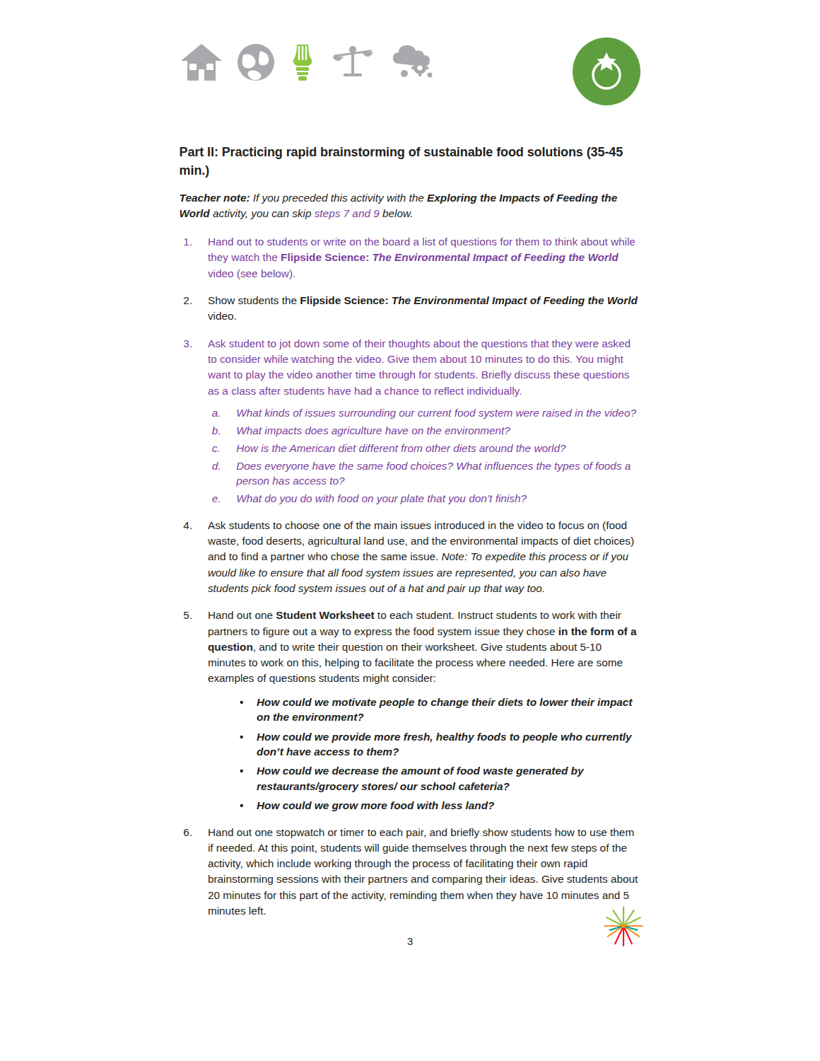Part II: Practicing rapid brainstorming of sustainable food solutions (35-45 min.)
Teacher note: If you preceded this activity with the Exploring the Impacts of Feeding the World activity, you can skip steps 7 and 9 below.
Hand out to students or write on the board a list of questions for them to think about while they watch the Flipside Science: The Environmental Impact of Feeding the World video (see below).
Show students the Flipside Science: The Environmental Impact of Feeding the World video.
Ask student to jot down some of their thoughts about the questions that they were asked to consider while watching the video. Give them about 10 minutes to do this. You might want to play the video another time through for students. Briefly discuss these questions as a class after students have had a chance to reflect individually.
What kinds of issues surrounding our current food system were raised in the video?
What impacts does agriculture have on the environment?
How is the American diet different from other diets around the world?
Does everyone have the same food choices? What influences the types of foods a person has access to?
What do you do with food on your plate that you don’t finish?
Ask students to choose one of the main issues introduced in the video to focus on (food waste, food deserts, agricultural land use, and the environmental impacts of diet choices) and to find a partner who chose the same issue. Note: To expedite this process or if you would like to ensure that all food system issues are represented, you can also have students pick food system issues out of a hat and pair up that way too.
Hand out one Student Worksheet to each student. Instruct students to work with their partners to figure out a way to express the food system issue they chose in the form of a question, and to write their question on their worksheet. Give students about 5-10 minutes to work on this, helping to facilitate the process where needed. Here are some examples of questions students might consider:
How could we motivate people to change their diets to lower their impact on the environment?
How could we provide more fresh, healthy foods to people who currently don’t have access to them?
How could we decrease the amount of food waste generated by restaurants/grocery stores/ our school cafeteria?
How could we grow more food with less land?
Hand out one stopwatch or timer to each pair, and briefly show students how to use them if needed. At this point, students will guide themselves through the next few steps of the activity, which include working through the process of facilitating their own rapid brainstorming sessions with their partners and comparing their ideas. Give students about 20 minutes for this part of the activity, reminding them when they have 10 minutes and 5 minutes left.
3